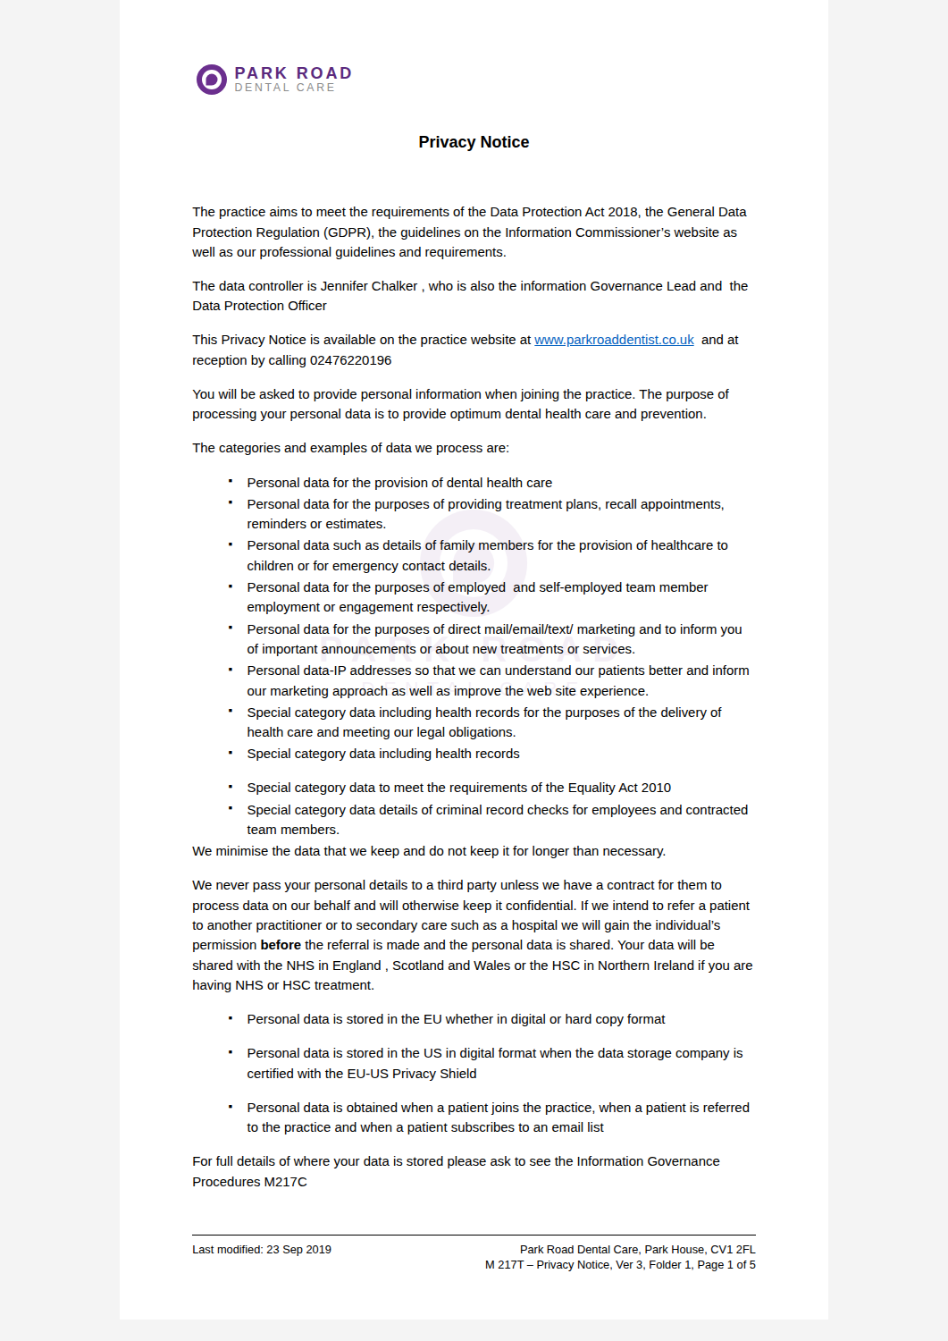PARK ROAD
DENTAL CARE
PARK ROAD
DENTAL CARE
Privacy Notice
The practice aims to meet the requirements of the Data Protection Act 2018, the General Data Protection Regulation (GDPR), the guidelines on the Information Commissioner’s website as well as our professional guidelines and requirements.
The data controller is Jennifer Chalker , who is also the information Governance Lead and the Data Protection Officer
This Privacy Notice is available on the practice website at www.parkroaddentist.co.uk and at reception by calling 02476220196
You will be asked to provide personal information when joining the practice. The purpose of processing your personal data is to provide optimum dental health care and prevention.
The categories and examples of data we process are:
Personal data for the provision of dental health care
Personal data for the purposes of providing treatment plans, recall appointments, reminders or estimates.
Personal data such as details of family members for the provision of healthcare to children or for emergency contact details.
Personal data for the purposes of employed and self-employed team member employment or engagement respectively.
Personal data for the purposes of direct mail/email/text/ marketing and to inform you of important announcements or about new treatments or services.
Personal data-IP addresses so that we can understand our patients better and inform our marketing approach as well as improve the web site experience.
Special category data including health records for the purposes of the delivery of health care and meeting our legal obligations.
Special category data including health records
Special category data to meet the requirements of the Equality Act 2010
Special category data details of criminal record checks for employees and contracted team members.
We minimise the data that we keep and do not keep it for longer than necessary.
We never pass your personal details to a third party unless we have a contract for them to process data on our behalf and will otherwise keep it confidential. If we intend to refer a patient to another practitioner or to secondary care such as a hospital we will gain the individual’s permission before the referral is made and the personal data is shared. Your data will be shared with the NHS in England , Scotland and Wales or the HSC in Northern Ireland if you are having NHS or HSC treatment.
Personal data is stored in the EU whether in digital or hard copy format
Personal data is stored in the US in digital format when the data storage company is certified with the EU-US Privacy Shield
Personal data is obtained when a patient joins the practice, when a patient is referred to the practice and when a patient subscribes to an email list
For full details of where your data is stored please ask to see the Information Governance Procedures M217C
Last modified: 23 Sep 2019
Park Road Dental Care, Park House, CV1 2FL
M 217T – Privacy Notice, Ver 3, Folder 1, Page 1 of 5